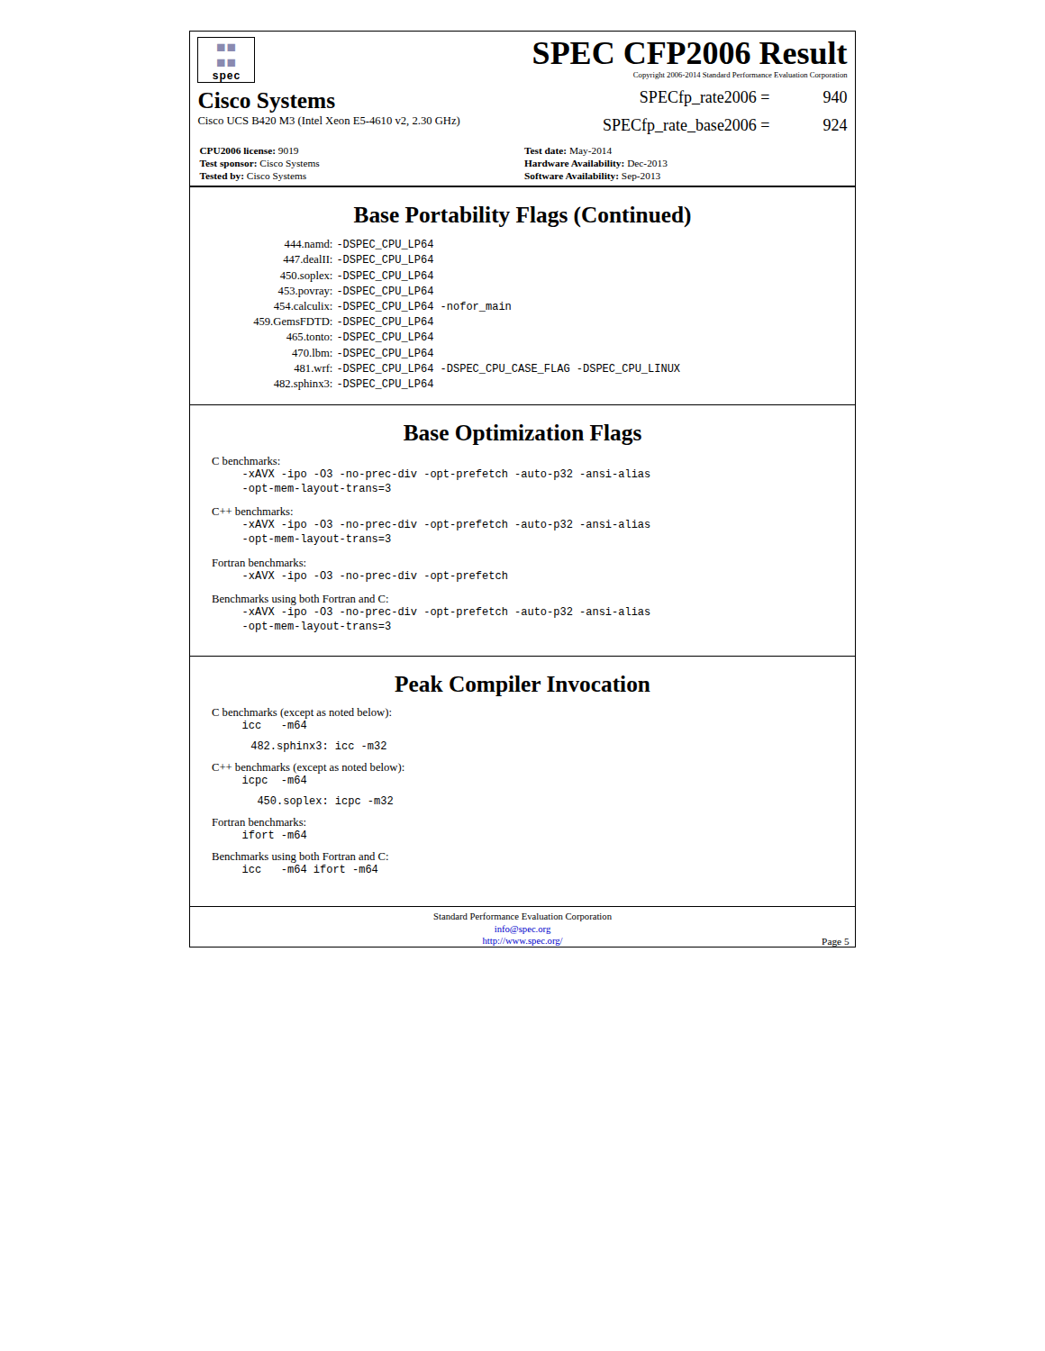■■
■■
spec
SPEC CFP2006 Result
Copyright 2006-2014 Standard Performance Evaluation Corporation
Cisco Systems
Cisco UCS B420 M3 (Intel Xeon E5-4610 v2, 2.30 GHz)
SPECfp_rate2006 = 940
SPECfp_rate_base2006 = 924
| CPU2006 license: 9019 | Test date: May-2014 |
| Test sponsor: Cisco Systems | Hardware Availability: Dec-2013 |
| Tested by: Cisco Systems | Software Availability: Sep-2013 |
Base Portability Flags (Continued)
444.namd:-DSPEC_CPU_LP64
447.dealII:-DSPEC_CPU_LP64
450.soplex:-DSPEC_CPU_LP64
453.povray:-DSPEC_CPU_LP64
454.calculix:-DSPEC_CPU_LP64 -nofor_main
459.GemsFDTD:-DSPEC_CPU_LP64
465.tonto:-DSPEC_CPU_LP64
470.lbm:-DSPEC_CPU_LP64
481.wrf:-DSPEC_CPU_LP64 -DSPEC_CPU_CASE_FLAG -DSPEC_CPU_LINUX
482.sphinx3:-DSPEC_CPU_LP64
Base Optimization Flags
C benchmarks:
-xAVX -ipo -O3 -no-prec-div -opt-prefetch -auto-p32 -ansi-alias
-opt-mem-layout-trans=3
C++ benchmarks:
-xAVX -ipo -O3 -no-prec-div -opt-prefetch -auto-p32 -ansi-alias
-opt-mem-layout-trans=3
Fortran benchmarks:
-xAVX -ipo -O3 -no-prec-div -opt-prefetch
Benchmarks using both Fortran and C:
-xAVX -ipo -O3 -no-prec-div -opt-prefetch -auto-p32 -ansi-alias
-opt-mem-layout-trans=3
Peak Compiler Invocation
C benchmarks (except as noted below):
icc -m64
482.sphinx3: icc -m32
C++ benchmarks (except as noted below):
icpc -m64
450.soplex: icpc -m32
Fortran benchmarks:
ifort -m64
Benchmarks using both Fortran and C:
icc -m64 ifort -m64
Standard Performance Evaluation Corporation
info@spec.org
http://www.spec.org/
Page 5